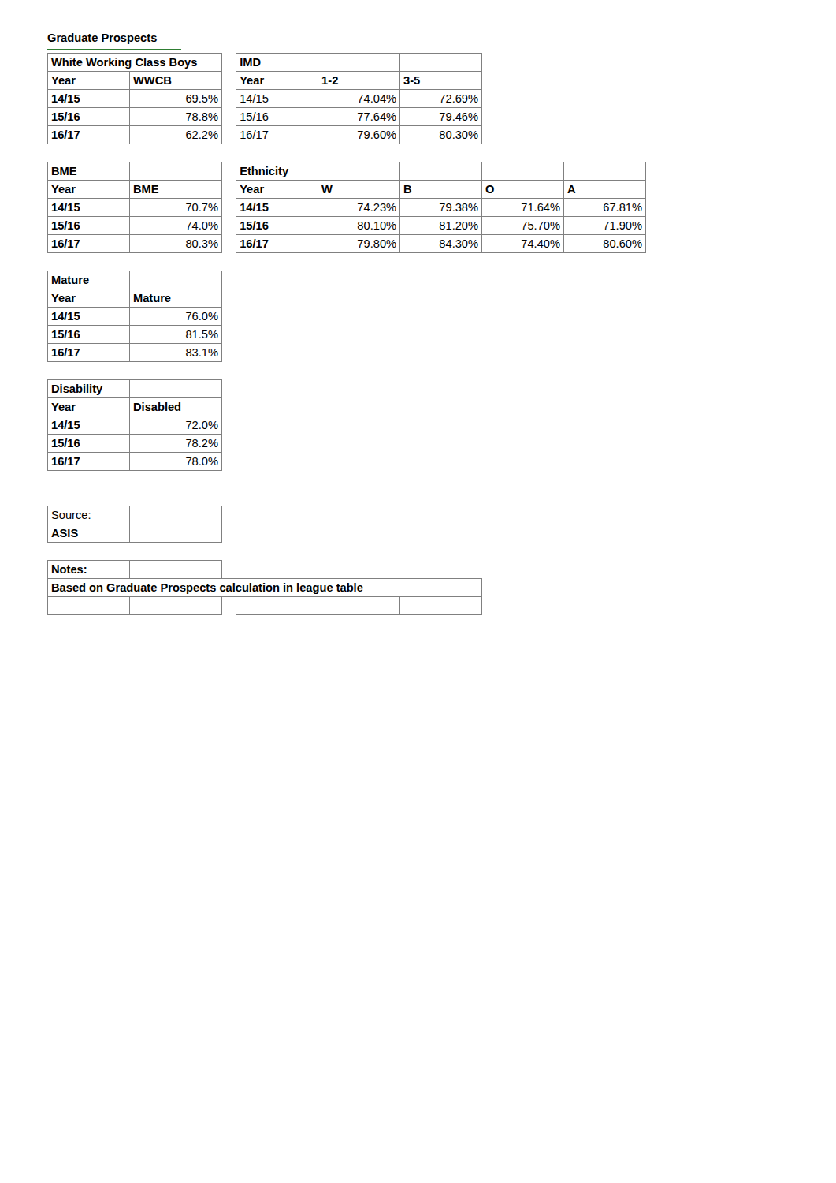Graduate Prospects
| White Working Class Boys | | IMD | | | | |
| Year | WWCB | | Year | 1-2 | 3-5 | | |
| 14/15 | 69.5% | | 14/15 | 74.04% | 72.69% | | |
| 15/16 | 78.8% | | 15/16 | 77.64% | 79.46% | | |
| 16/17 | 62.2% | | 16/17 | 79.60% | 80.30% | | |
| BME | | | Ethnicity | | | | |
| Year | BME | | Year | W | B | O | A |
| 14/15 | 70.7% | | 14/15 | 74.23% | 79.38% | 71.64% | 67.81% |
| 15/16 | 74.0% | | 15/16 | 80.10% | 81.20% | 75.70% | 71.90% |
| 16/17 | 80.3% | | 16/17 | 79.80% | 84.30% | 74.40% | 80.60% |
| Mature | | | | | | | |
| Year | Mature | | | | | | |
| 14/15 | 76.0% | | | | | | |
| 15/16 | 81.5% | | | | | | |
| 16/17 | 83.1% | | | | | | |
| Disability | | | | | | | |
| Year | Disabled | | | | | | |
| 14/15 | 72.0% | | | | | | |
| 15/16 | 78.2% | | | | | | |
| 16/17 | 78.0% | | | | | | |
| Source: | | | | | | | |
| ASIS | | | | | | | |
| Notes: | | | | | | | |
| Based on Graduate Prospects calculation in league table | | |